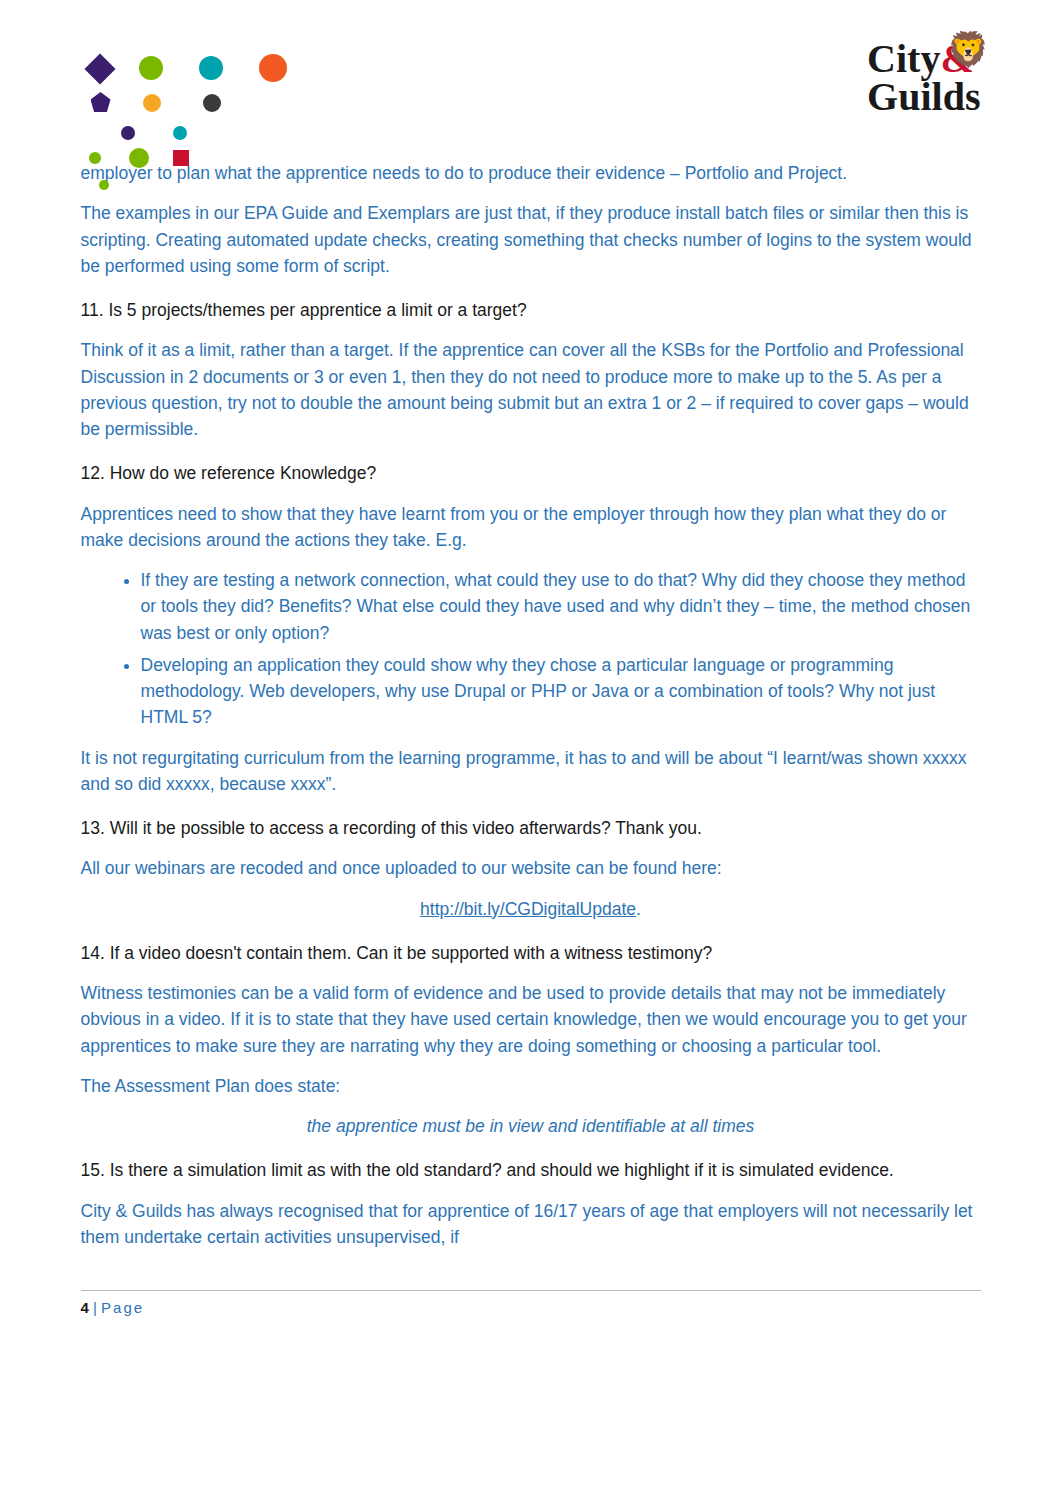City&🦁
Guilds
employer to plan what the apprentice needs to do to produce their evidence – Portfolio and Project.
The examples in our EPA Guide and Exemplars are just that, if they produce install batch files or similar then this is scripting. Creating automated update checks, creating something that checks number of logins to the system would be performed using some form of script.
11. Is 5 projects/themes per apprentice a limit or a target?
Think of it as a limit, rather than a target. If the apprentice can cover all the KSBs for the Portfolio and Professional Discussion in 2 documents or 3 or even 1, then they do not need to produce more to make up to the 5. As per a previous question, try not to double the amount being submit but an extra 1 or 2 – if required to cover gaps – would be permissible.
12. How do we reference Knowledge?
Apprentices need to show that they have learnt from you or the employer through how they plan what they do or make decisions around the actions they take. E.g.
If they are testing a network connection, what could they use to do that? Why did they choose they method or tools they did? Benefits? What else could they have used and why didn’t they – time, the method chosen was best or only option?
Developing an application they could show why they chose a particular language or programming methodology. Web developers, why use Drupal or PHP or Java or a combination of tools? Why not just HTML 5?
It is not regurgitating curriculum from the learning programme, it has to and will be about “I learnt/was shown xxxxx and so did xxxxx, because xxxx”.
13. Will it be possible to access a recording of this video afterwards? Thank you.
All our webinars are recoded and once uploaded to our website can be found here:
http://bit.ly/CGDigitalUpdate.
14. If a video doesn't contain them. Can it be supported with a witness testimony?
Witness testimonies can be a valid form of evidence and be used to provide details that may not be immediately obvious in a video. If it is to state that they have used certain knowledge, then we would encourage you to get your apprentices to make sure they are narrating why they are doing something or choosing a particular tool.
The Assessment Plan does state:
the apprentice must be in view and identifiable at all times
15. Is there a simulation limit as with the old standard? and should we highlight if it is simulated evidence.
City & Guilds has always recognised that for apprentice of 16/17 years of age that employers will not necessarily let them undertake certain activities unsupervised, if
4 | Page